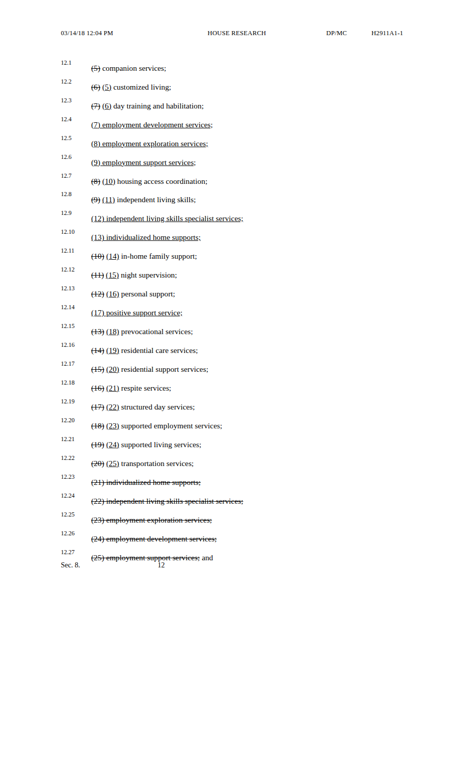03/14/18 12:04 PM HOUSE RESEARCH DP/MC H2911A1-1
| 12.1 | (5) companion services; |
| 12.2 | (6) (5) customized living; |
| 12.3 | (7) (6) day training and habilitation; |
| 12.4 | (7) employment development services; |
| 12.5 | (8) employment exploration services; |
| 12.6 | (9) employment support services; |
| 12.7 | (8) (10) housing access coordination; |
| 12.8 | (9) (11) independent living skills; |
| 12.9 | (12) independent living skills specialist services; |
| 12.10 | (13) individualized home supports; |
| 12.11 | (10) (14) in-home family support; |
| 12.12 | (11) (15) night supervision; |
| 12.13 | (12) (16) personal support; |
| 12.14 | (17) positive support service; |
| 12.15 | (13) (18) prevocational services; |
| 12.16 | (14) (19) residential care services; |
| 12.17 | (15) (20) residential support services; |
| 12.18 | (16) (21) respite services; |
| 12.19 | (17) (22) structured day services; |
| 12.20 | (18) (23) supported employment services; |
| 12.21 | (19) (24) supported living services; |
| 12.22 | (20) (25) transportation services; |
| 12.23 | (21) individualized home supports; |
| 12.24 | (22) independent living skills specialist services; |
| 12.25 | (23) employment exploration services; |
| 12.26 | (24) employment development services; |
| 12.27 | (25) employment support services; and |
Sec. 8. 12